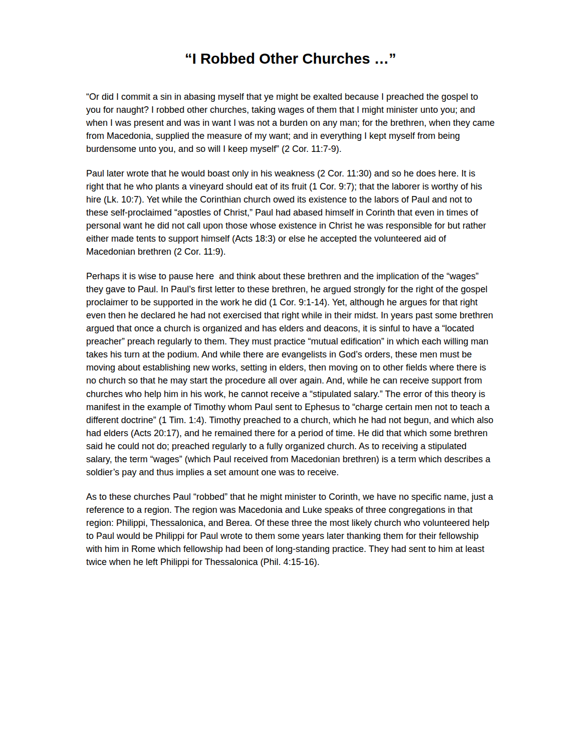“I Robbed Other Churches …”
“Or did I commit a sin in abasing myself that ye might be exalted because I preached the gospel to you for naught? I robbed other churches, taking wages of them that I might minister unto you; and when I was present and was in want I was not a burden on any man; for the brethren, when they came from Macedonia, supplied the measure of my want; and in everything I kept myself from being burdensome unto you, and so will I keep myself” (2 Cor. 11:7-9).
Paul later wrote that he would boast only in his weakness (2 Cor. 11:30) and so he does here. It is right that he who plants a vineyard should eat of its fruit (1 Cor. 9:7); that the laborer is worthy of his hire (Lk. 10:7). Yet while the Corinthian church owed its existence to the labors of Paul and not to these self-proclaimed “apostles of Christ,” Paul had abased himself in Corinth that even in times of personal want he did not call upon those whose existence in Christ he was responsible for but rather either made tents to support himself (Acts 18:3) or else he accepted the volunteered aid of Macedonian brethren (2 Cor. 11:9).
Perhaps it is wise to pause here and think about these brethren and the implication of the “wages” they gave to Paul. In Paul’s first letter to these brethren, he argued strongly for the right of the gospel proclaimer to be supported in the work he did (1 Cor. 9:1-14). Yet, although he argues for that right even then he declared he had not exercised that right while in their midst. In years past some brethren argued that once a church is organized and has elders and deacons, it is sinful to have a “located preacher” preach regularly to them. They must practice “mutual edification” in which each willing man takes his turn at the podium. And while there are evangelists in God’s orders, these men must be moving about establishing new works, setting in elders, then moving on to other fields where there is no church so that he may start the procedure all over again. And, while he can receive support from churches who help him in his work, he cannot receive a “stipulated salary.” The error of this theory is manifest in the example of Timothy whom Paul sent to Ephesus to “charge certain men not to teach a different doctrine” (1 Tim. 1:4). Timothy preached to a church, which he had not begun, and which also had elders (Acts 20:17), and he remained there for a period of time. He did that which some brethren said he could not do; preached regularly to a fully organized church. As to receiving a stipulated salary, the term “wages” (which Paul received from Macedonian brethren) is a term which describes a soldier’s pay and thus implies a set amount one was to receive.
As to these churches Paul “robbed” that he might minister to Corinth, we have no specific name, just a reference to a region. The region was Macedonia and Luke speaks of three congregations in that region: Philippi, Thessalonica, and Berea. Of these three the most likely church who volunteered help to Paul would be Philippi for Paul wrote to them some years later thanking them for their fellowship with him in Rome which fellowship had been of long-standing practice. They had sent to him at least twice when he left Philippi for Thessalonica (Phil. 4:15-16).